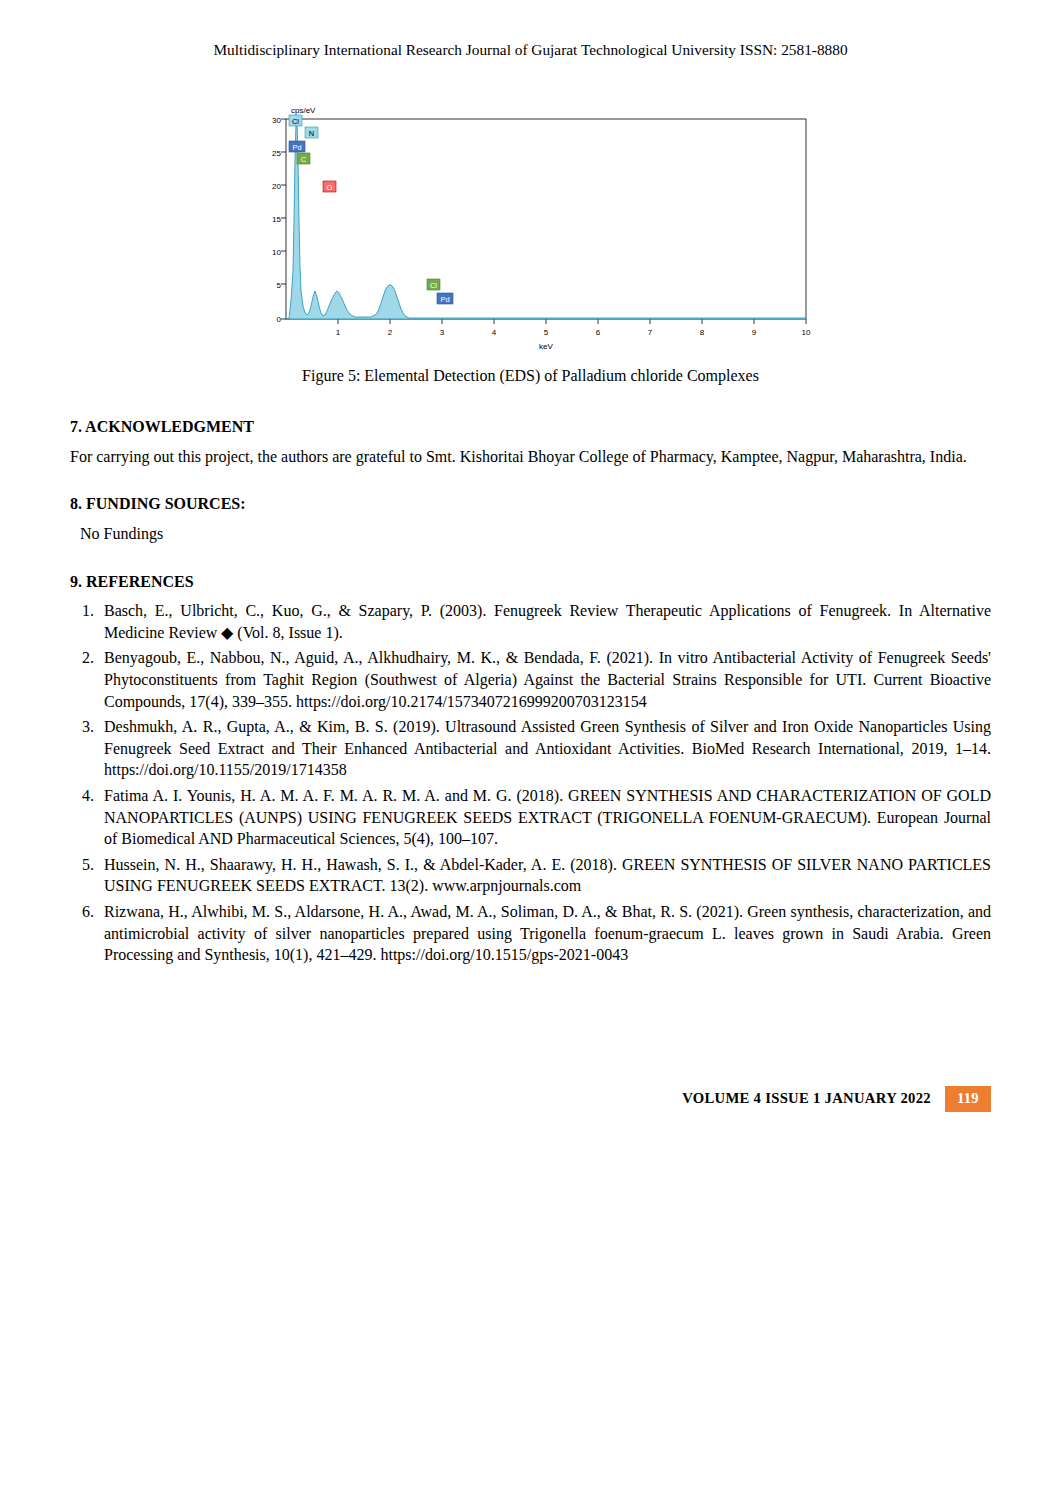Multidisciplinary International Research Journal of Gujarat Technological University ISSN: 2581-8880
cps/eV 30 25 20 15 10 5 0 1 2 3 4 5 6 7 8 9 10 keV Cl N Pd C O Cl Pd
Figure 5: Elemental Detection (EDS) of Palladium chloride Complexes
7. ACKNOWLEDGMENT
For carrying out this project, the authors are grateful to Smt. Kishoritai Bhoyar College of Pharmacy, Kamptee, Nagpur, Maharashtra, India.
8. FUNDING SOURCES:
No Fundings
9. REFERENCES
Basch, E., Ulbricht, C., Kuo, G., & Szapary, P. (2003). Fenugreek Review Therapeutic Applications of Fenugreek. In Alternative Medicine Review ◆ (Vol. 8, Issue 1).
Benyagoub, E., Nabbou, N., Aguid, A., Alkhudhairy, M. K., & Bendada, F. (2021). In vitro Antibacterial Activity of Fenugreek Seeds' Phytoconstituents from Taghit Region (Southwest of Algeria) Against the Bacterial Strains Responsible for UTI. Current Bioactive Compounds, 17(4), 339–355. https://doi.org/10.2174/1573407216999200703123154
Deshmukh, A. R., Gupta, A., & Kim, B. S. (2019). Ultrasound Assisted Green Synthesis of Silver and Iron Oxide Nanoparticles Using Fenugreek Seed Extract and Their Enhanced Antibacterial and Antioxidant Activities. BioMed Research International, 2019, 1–14. https://doi.org/10.1155/2019/1714358
Fatima A. I. Younis, H. A. M. A. F. M. A. R. M. A. and M. G. (2018). GREEN SYNTHESIS AND CHARACTERIZATION OF GOLD NANOPARTICLES (AUNPS) USING FENUGREEK SEEDS EXTRACT (TRIGONELLA FOENUM-GRAECUM). European Journal of Biomedical AND Pharmaceutical Sciences, 5(4), 100–107.
Hussein, N. H., Shaarawy, H. H., Hawash, S. I., & Abdel-Kader, A. E. (2018). GREEN SYNTHESIS OF SILVER NANO PARTICLES USING FENUGREEK SEEDS EXTRACT. 13(2). www.arpnjournals.com
Rizwana, H., Alwhibi, M. S., Aldarsone, H. A., Awad, M. A., Soliman, D. A., & Bhat, R. S. (2021). Green synthesis, characterization, and antimicrobial activity of silver nanoparticles prepared using Trigonella foenum-graecum L. leaves grown in Saudi Arabia. Green Processing and Synthesis, 10(1), 421–429. https://doi.org/10.1515/gps-2021-0043
VOLUME 4 ISSUE 1 JANUARY 2022 119